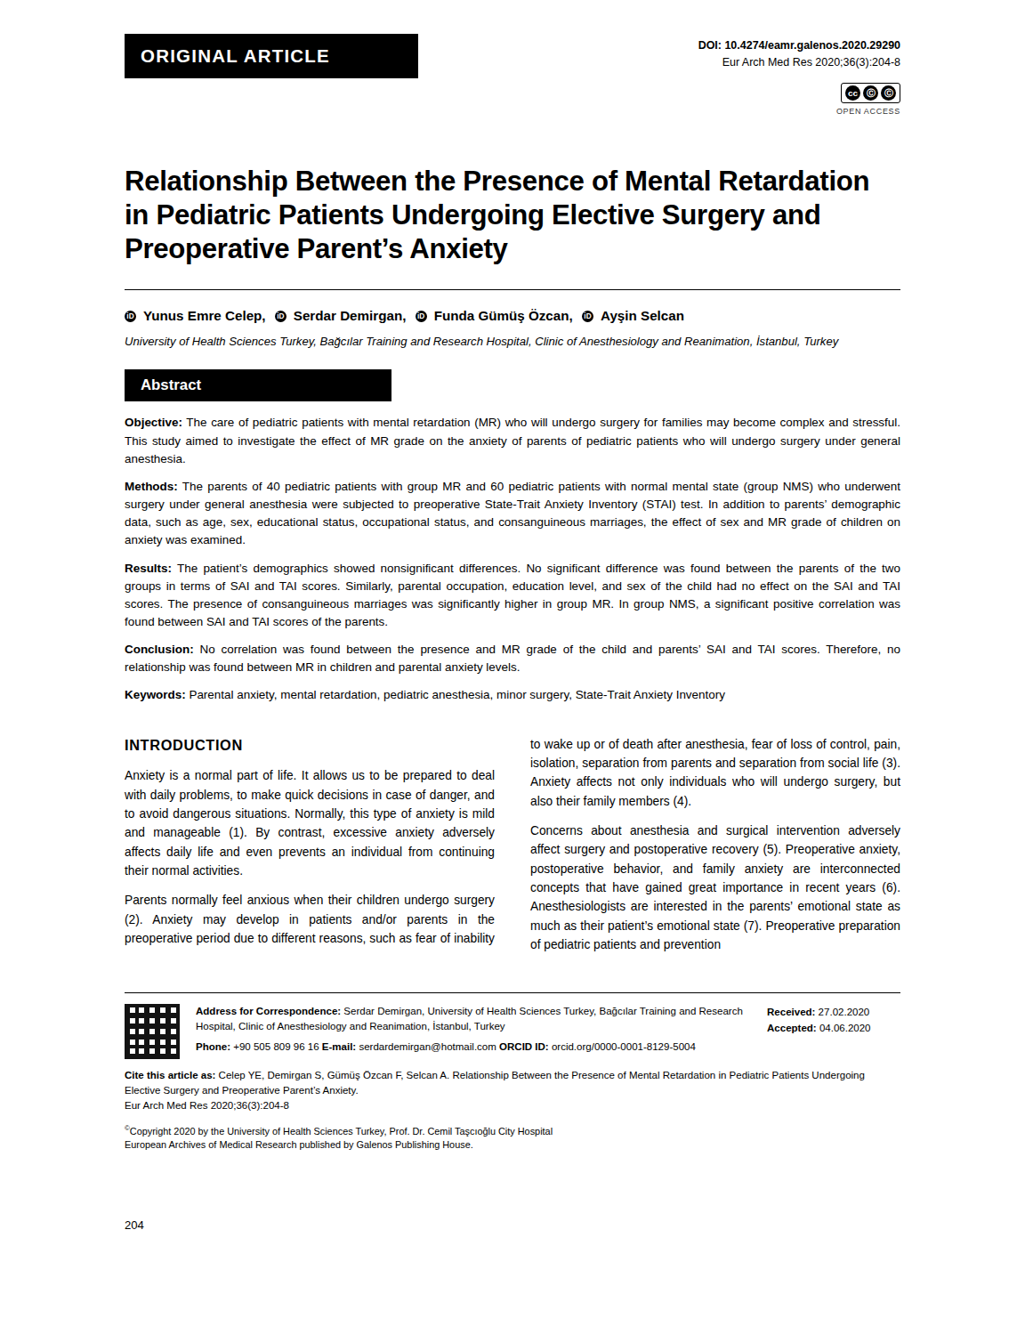ORIGINAL ARTICLE
DOI: 10.4274/eamr.galenos.2020.29290
Eur Arch Med Res 2020;36(3):204-8
ccⒸⒸ
OPEN ACCESS
Relationship Between the Presence of Mental Retardation in Pediatric Patients Undergoing Elective Surgery and Preoperative Parent’s Anxiety
iDYunus Emre Celep, iDSerdar Demirgan, iDFunda Gümüş Özcan, iDAyşin Selcan
University of Health Sciences Turkey, Bağcılar Training and Research Hospital, Clinic of Anesthesiology and Reanimation, İstanbul, Turkey
Abstract
Objective: The care of pediatric patients with mental retardation (MR) who will undergo surgery for families may become complex and stressful. This study aimed to investigate the effect of MR grade on the anxiety of parents of pediatric patients who will undergo surgery under general anesthesia.
Methods: The parents of 40 pediatric patients with group MR and 60 pediatric patients with normal mental state (group NMS) who underwent surgery under general anesthesia were subjected to preoperative State-Trait Anxiety Inventory (STAI) test. In addition to parents’ demographic data, such as age, sex, educational status, occupational status, and consanguineous marriages, the effect of sex and MR grade of children on anxiety was examined.
Results: The patient’s demographics showed nonsignificant differences. No significant difference was found between the parents of the two groups in terms of SAI and TAI scores. Similarly, parental occupation, education level, and sex of the child had no effect on the SAI and TAI scores. The presence of consanguineous marriages was significantly higher in group MR. In group NMS, a significant positive correlation was found between SAI and TAI scores of the parents.
Conclusion: No correlation was found between the presence and MR grade of the child and parents’ SAI and TAI scores. Therefore, no relationship was found between MR in children and parental anxiety levels.
Keywords: Parental anxiety, mental retardation, pediatric anesthesia, minor surgery, State-Trait Anxiety Inventory
INTRODUCTION
Anxiety is a normal part of life. It allows us to be prepared to deal with daily problems, to make quick decisions in case of danger, and to avoid dangerous situations. Normally, this type of anxiety is mild and manageable (1). By contrast, excessive anxiety adversely affects daily life and even prevents an individual from continuing their normal activities.
Parents normally feel anxious when their children undergo surgery (2). Anxiety may develop in patients and/or parents in the preoperative period due to different reasons, such as fear of inability to wake up or of death after anesthesia, fear of loss of control, pain, isolation, separation from parents and separation from social life (3). Anxiety affects not only individuals who will undergo surgery, but also their family members (4).
Concerns about anesthesia and surgical intervention adversely affect surgery and postoperative recovery (5). Preoperative anxiety, postoperative behavior, and family anxiety are interconnected concepts that have gained great importance in recent years (6). Anesthesiologists are interested in the parents’ emotional state as much as their patient’s emotional state (7). Preoperative preparation of pediatric patients and prevention
Address for Correspondence: Serdar Demirgan, University of Health Sciences Turkey, Bağcılar Training and Research Hospital, Clinic of Anesthesiology and Reanimation, İstanbul, Turkey
Phone: +90 505 809 96 16 E-mail: serdardemirgan@hotmail.com ORCID ID: orcid.org/0000-0001-8129-5004
Received: 27.02.2020
Accepted: 04.06.2020
Cite this article as: Celep YE, Demirgan S, Gümüş Özcan F, Selcan A. Relationship Between the Presence of Mental Retardation in Pediatric Patients Undergoing Elective Surgery and Preoperative Parent’s Anxiety.
Eur Arch Med Res 2020;36(3):204-8
©Copyright 2020 by the University of Health Sciences Turkey, Prof. Dr. Cemil Taşcıoğlu City Hospital
European Archives of Medical Research published by Galenos Publishing House.
204